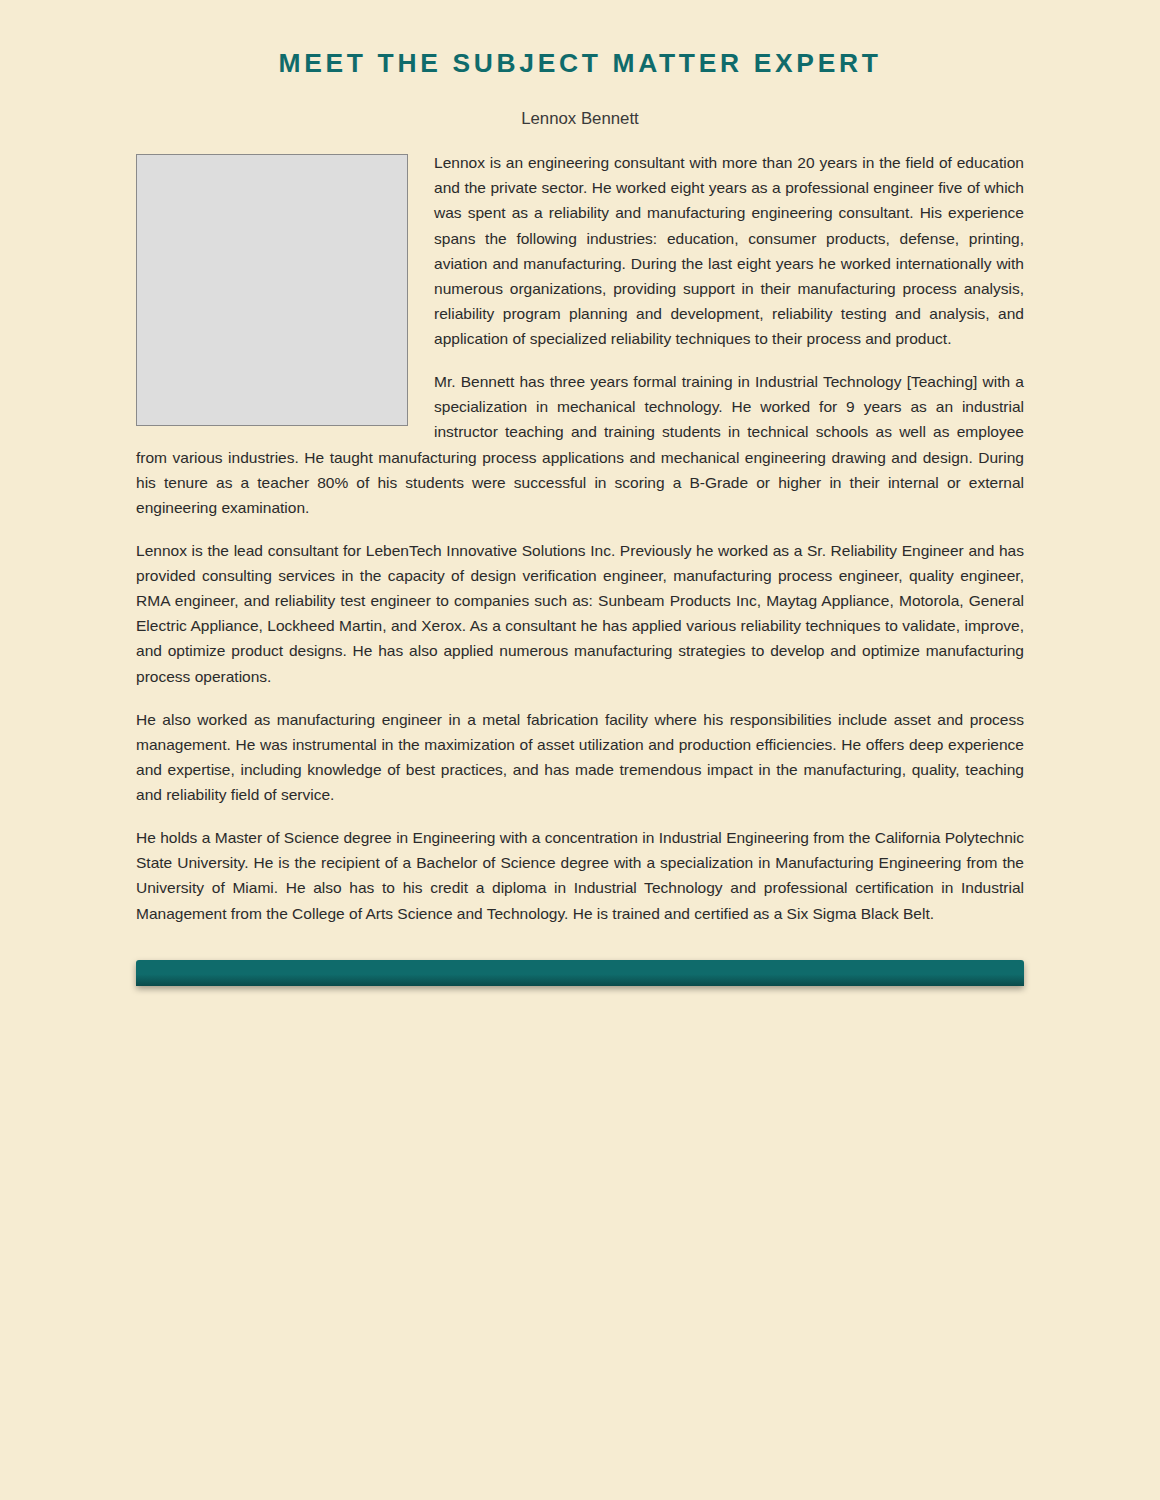Meet the Subject Matter Expert
Lennox Bennett
Lennox is an engineering consultant with more than 20 years in the field of education and the private sector. He worked eight years as a professional engineer five of which was spent as a reliability and manufacturing engineering consultant. His experience spans the following industries: education, consumer products, defense, printing, aviation and manufacturing. During the last eight years he worked internationally with numerous organizations, providing support in their manufacturing process analysis, reliability program planning and development, reliability testing and analysis, and application of specialized reliability techniques to their process and product.
Mr. Bennett has three years formal training in Industrial Technology [Teaching] with a specialization in mechanical technology. He worked for 9 years as an industrial instructor teaching and training students in technical schools as well as employee from various industries. He taught manufacturing process applications and mechanical engineering drawing and design. During his tenure as a teacher 80% of his students were successful in scoring a B-Grade or higher in their internal or external engineering examination.
Lennox is the lead consultant for LebenTech Innovative Solutions Inc. Previously he worked as a Sr. Reliability Engineer and has provided consulting services in the capacity of design verification engineer, manufacturing process engineer, quality engineer, RMA engineer, and reliability test engineer to companies such as: Sunbeam Products Inc, Maytag Appliance, Motorola, General Electric Appliance, Lockheed Martin, and Xerox. As a consultant he has applied various reliability techniques to validate, improve, and optimize product designs. He has also applied numerous manufacturing strategies to develop and optimize manufacturing process operations.
He also worked as manufacturing engineer in a metal fabrication facility where his responsibilities include asset and process management. He was instrumental in the maximization of asset utilization and production efficiencies. He offers deep experience and expertise, including knowledge of best practices, and has made tremendous impact in the manufacturing, quality, teaching and reliability field of service.
He holds a Master of Science degree in Engineering with a concentration in Industrial Engineering from the California Polytechnic State University. He is the recipient of a Bachelor of Science degree with a specialization in Manufacturing Engineering from the University of Miami. He also has to his credit a diploma in Industrial Technology and professional certification in Industrial Management from the College of Arts Science and Technology. He is trained and certified as a Six Sigma Black Belt.